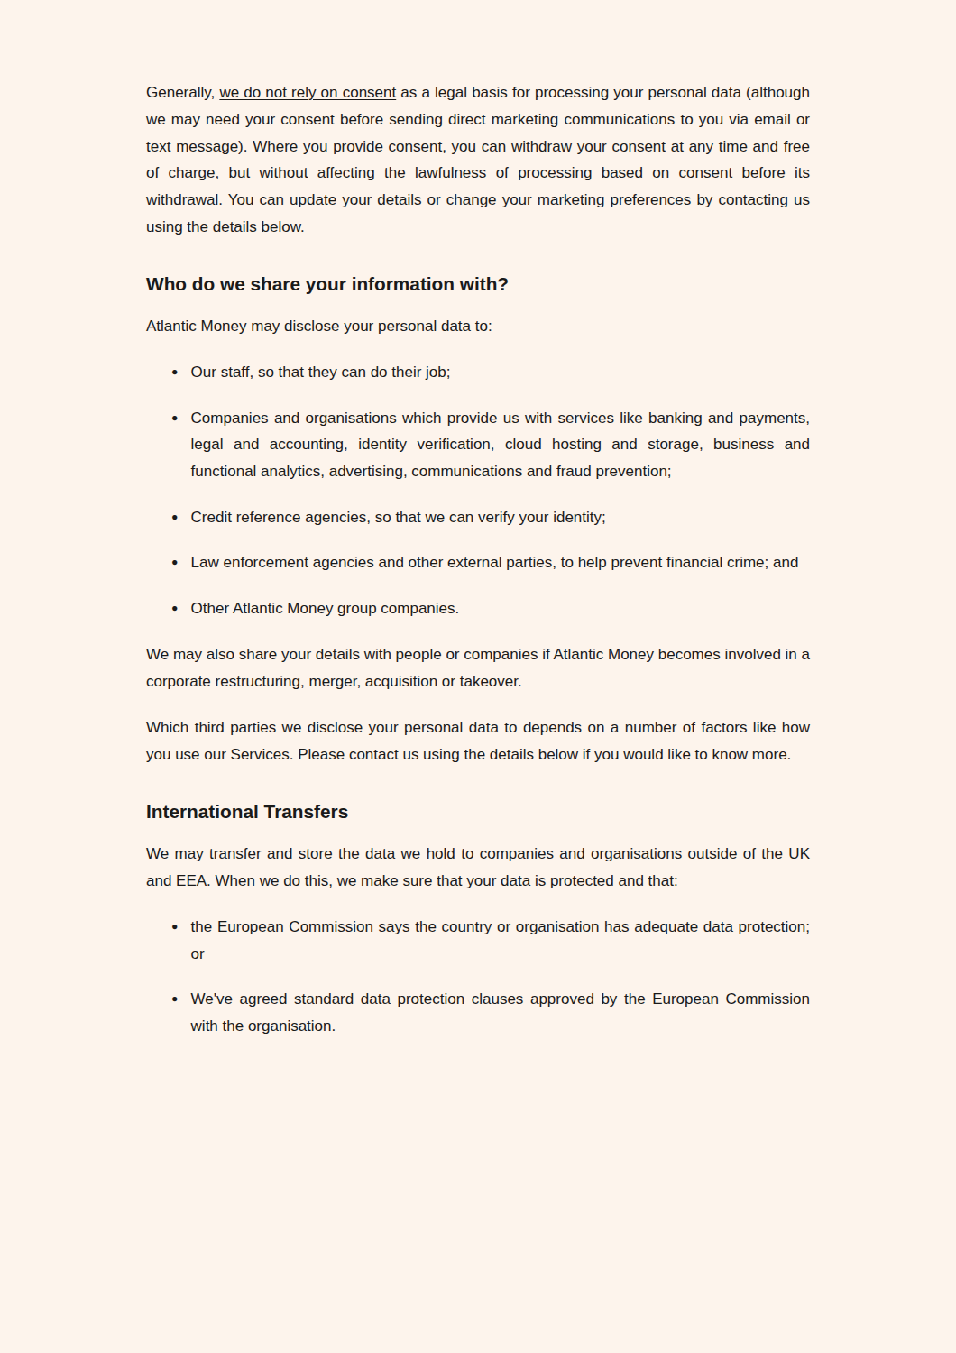Generally, we do not rely on consent as a legal basis for processing your personal data (although we may need your consent before sending direct marketing communications to you via email or text message). Where you provide consent, you can withdraw your consent at any time and free of charge, but without affecting the lawfulness of processing based on consent before its withdrawal. You can update your details or change your marketing preferences by contacting us using the details below.
Who do we share your information with?
Atlantic Money may disclose your personal data to:
Our staff, so that they can do their job;
Companies and organisations which provide us with services like banking and payments, legal and accounting, identity verification, cloud hosting and storage, business and functional analytics, advertising, communications and fraud prevention;
Credit reference agencies, so that we can verify your identity;
Law enforcement agencies and other external parties, to help prevent financial crime; and
Other Atlantic Money group companies.
We may also share your details with people or companies if Atlantic Money becomes involved in a corporate restructuring, merger, acquisition or takeover.
Which third parties we disclose your personal data to depends on a number of factors like how you use our Services. Please contact us using the details below if you would like to know more.
International Transfers
We may transfer and store the data we hold to companies and organisations outside of the UK and EEA. When we do this, we make sure that your data is protected and that:
the European Commission says the country or organisation has adequate data protection; or
We've agreed standard data protection clauses approved by the European Commission with the organisation.